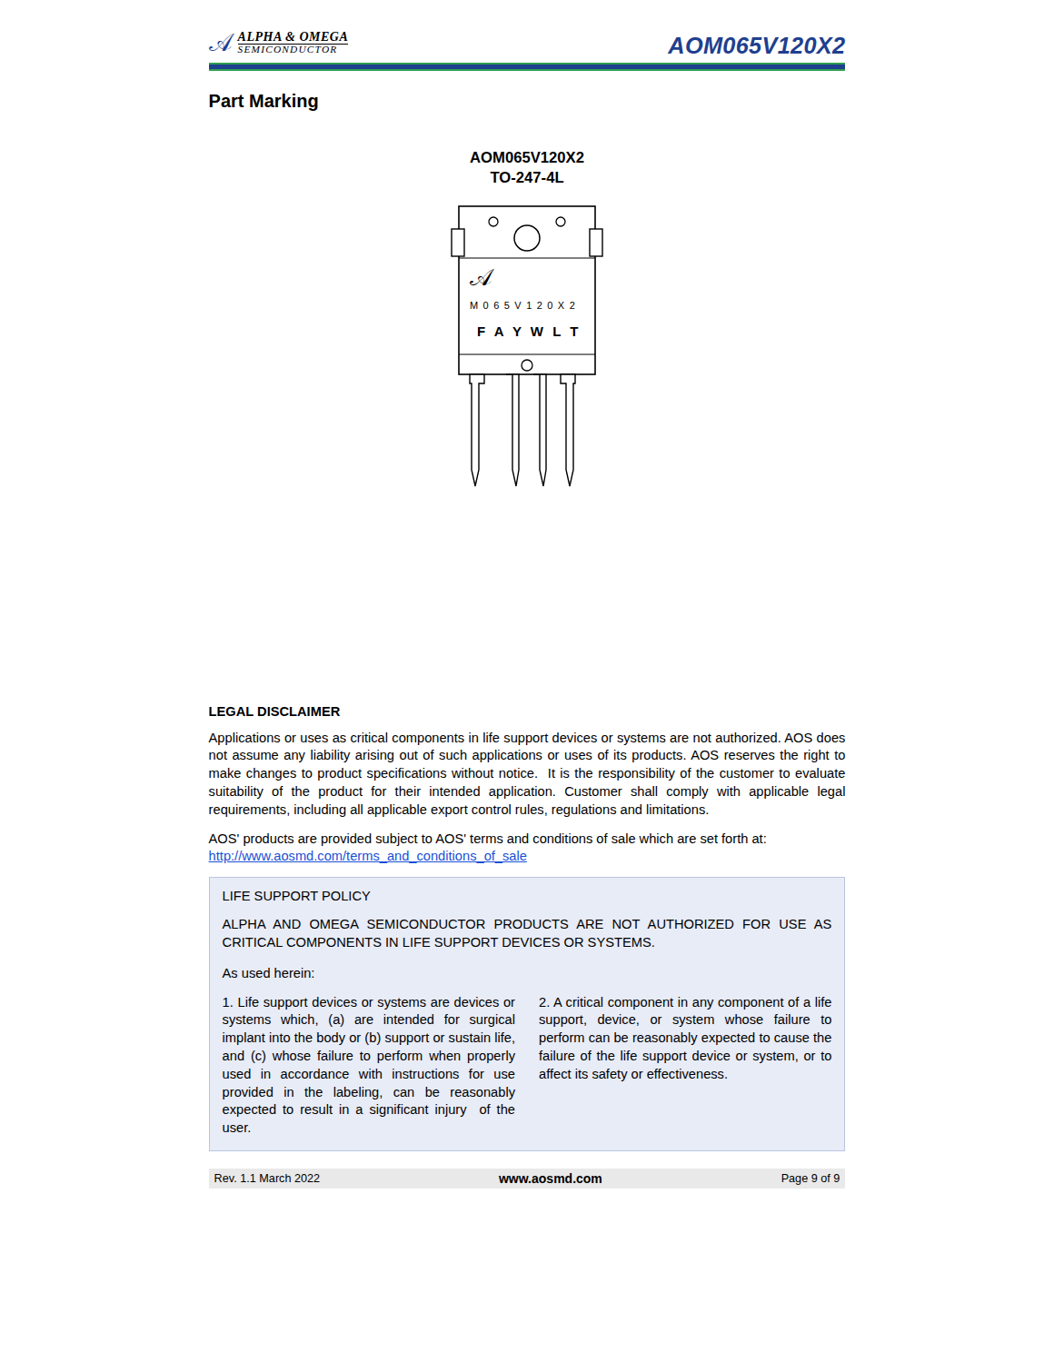𝒜
ALPHA & OMEGA SEMICONDUCTOR
AOM065V120X2
Part Marking
AOM065V120X2
TO-247-4L
𝒜 M 0 6 5 V 1 2 0 X 2 F A Y W L T
LEGAL DISCLAIMER
Applications or uses as critical components in life support devices or systems are not authorized. AOS does not assume any liability arising out of such applications or uses of its products. AOS reserves the right to make changes to product specifications without notice. It is the responsibility of the customer to evaluate suitability of the product for their intended application. Customer shall comply with applicable legal requirements, including all applicable export control rules, regulations and limitations.
AOS' products are provided subject to AOS' terms and conditions of sale which are set forth at:
http://www.aosmd.com/terms_and_conditions_of_sale
LIFE SUPPORT POLICY
ALPHA AND OMEGA SEMICONDUCTOR PRODUCTS ARE NOT AUTHORIZED FOR USE AS CRITICAL COMPONENTS IN LIFE SUPPORT DEVICES OR SYSTEMS.
As used herein:
1. Life support devices or systems are devices or systems which, (a) are intended for surgical implant into the body or (b) support or sustain life, and (c) whose failure to perform when properly used in accordance with instructions for use provided in the labeling, can be reasonably expected to result in a significant injury of the user.
2. A critical component in any component of a life support, device, or system whose failure to perform can be reasonably expected to cause the failure of the life support device or system, or to affect its safety or effectiveness.
Rev. 1.1 March 2022 www.aosmd.com Page 9 of 9